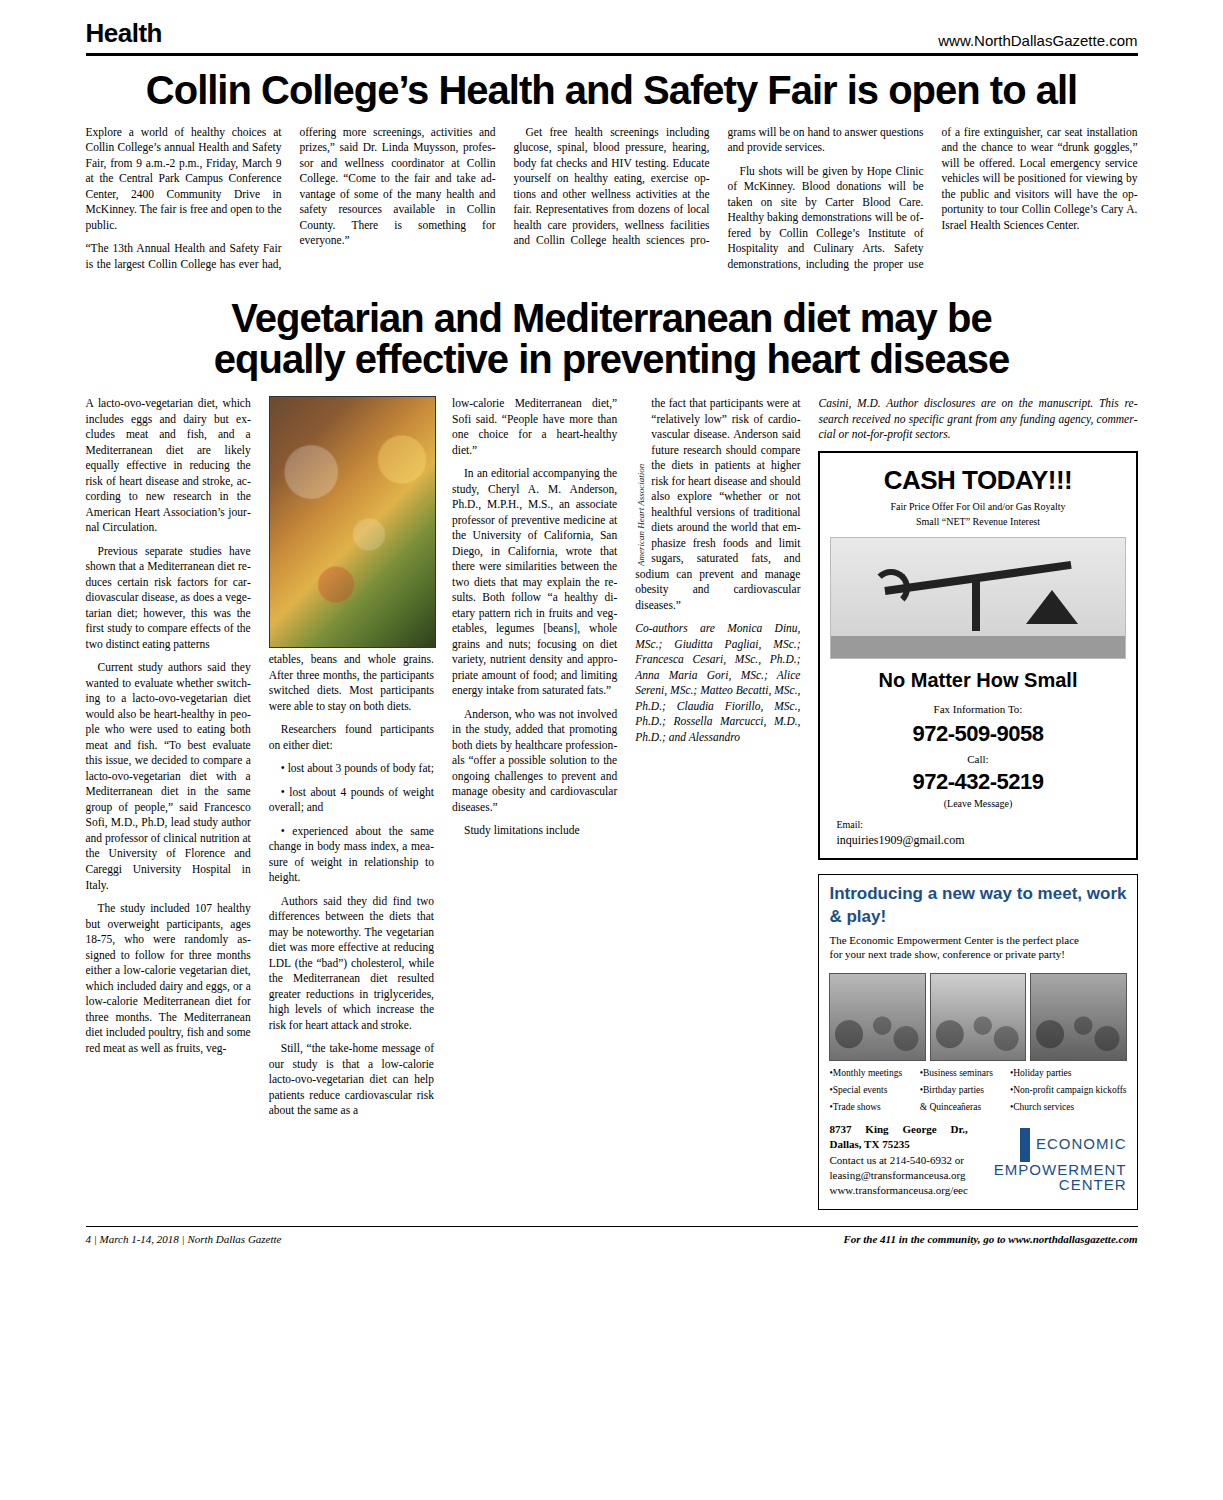Health
www.NorthDallasGazette.com
Collin College’s Health and Safety Fair is open to all
Explore a world of healthy choices at Collin College’s annual Health and Safety Fair, from 9 a.m.-2 p.m., Friday, March 9 at the Central Park Campus Conference Center, 2400 Community Drive in McKinney. The fair is free and open to the public.
“The 13th Annual Health and Safety Fair is the largest Collin College has ever had, offering more screenings, activities and prizes,” said Dr. Linda Muysson, professor and wellness coordinator at Collin College. “Come to the fair and take advantage of some of the many health and safety resources available in Collin County. There is something for everyone.”
Get free health screenings including glucose, spinal, blood pressure, hearing, body fat checks and HIV testing. Educate yourself on healthy eating, exercise options and other wellness activities at the fair. Representatives from dozens of local health care providers, wellness facilities and Collin College health sciences programs will be on hand to answer questions and provide services.
Flu shots will be given by Hope Clinic of McKinney. Blood donations will be taken on site by Carter Blood Care. Healthy baking demonstrations will be offered by Collin College’s Institute of Hospitality and Culinary Arts. Safety demonstrations, including the proper use of a fire extinguisher, car seat installation and the chance to wear “drunk goggles,” will be offered. Local emergency service vehicles will be positioned for viewing by the public and visitors will have the opportunity to tour Collin College’s Cary A. Israel Health Sciences Center.
Vegetarian and Mediterranean diet may be
equally effective in preventing heart disease
A lacto-ovo-vegetarian diet, which includes eggs and dairy but excludes meat and fish, and a Mediterranean diet are likely equally effective in reducing the risk of heart disease and stroke, according to new research in the American Heart Association’s journal Circulation.
Previous separate studies have shown that a Mediterranean diet reduces certain risk factors for cardiovascular disease, as does a vegetarian diet; however, this was the first study to compare effects of the two distinct eating patterns
Current study authors said they wanted to evaluate whether switching to a lacto-ovo-vegetarian diet would also be heart-healthy in people who were used to eating both meat and fish. “To best evaluate this issue, we decided to compare a lacto-ovo-vegetarian diet with a Mediterranean diet in the same group of people,” said Francesco Sofi, M.D., Ph.D, lead study author and professor of clinical nutrition at the University of Florence and Careggi University Hospital in Italy.
The study included 107 healthy but overweight participants, ages 18-75, who were randomly assigned to follow for three months either a low-calorie vegetarian diet, which included dairy and eggs, or a low-calorie Mediterranean diet for three months. The Mediterranean diet included poultry, fish and some red meat as well as fruits, veg-
etables, beans and whole grains. After three months, the participants switched diets. Most participants were able to stay on both diets.
Researchers found participants on either diet:
• lost about 3 pounds of body fat;
• lost about 4 pounds of weight overall; and
• experienced about the same change in body mass index, a measure of weight in relationship to height.
Authors said they did find two differences between the diets that may be noteworthy. The vegetarian diet was more effective at reducing LDL (the “bad”) cholesterol, while the Mediterranean diet resulted greater reductions in triglycerides, high levels of which increase the risk for heart attack and stroke.
Still, “the take-home message of our study is that a low-calorie lacto-ovo-vegetarian diet can help patients reduce cardiovascular risk about the same as a
low-calorie Mediterranean diet,” Sofi said. “People have more than one choice for a heart-healthy diet.”
In an editorial accompanying the study, Cheryl A. M. Anderson, Ph.D., M.P.H., M.S., an associate professor of preventive medicine at the University of California, San Diego, in California, wrote that there were similarities between the two diets that may explain the results. Both follow “a healthy dietary pattern rich in fruits and vegetables, legumes [beans], whole grains and nuts; focusing on diet variety, nutrient density and appropriate amount of food; and limiting energy intake from saturated fats.”
Anderson, who was not involved in the study, added that promoting both diets by healthcare professionals “offer a possible solution to the ongoing challenges to prevent and manage obesity and cardiovascular diseases.”
Study limitations include
American Heart Association
the fact that participants were at “relatively low” risk of cardiovascular disease. Anderson said future research should compare the diets in patients at higher risk for heart disease and should also explore “whether or not healthful versions of traditional diets around the world that emphasize fresh foods and limit sugars, saturated fats, and sodium can prevent and manage obesity and cardiovascular diseases.”
Co-authors are Monica Dinu, MSc.; Giuditta Pagliai, MSc.; Francesca Cesari, MSc., Ph.D.; Anna Maria Gori, MSc.; Alice Sereni, MSc.; Matteo Becatti, MSc., Ph.D.; Claudia Fiorillo, MSc., Ph.D.; Rossella Marcucci, M.D., Ph.D.; and Alessandro
Casini, M.D. Author disclosures are on the manuscript. This research received no specific grant from any funding agency, commercial or not-for-profit sectors.
CASH TODAY!!!
Fair Price Offer For Oil and/or Gas Royalty
Small “NET” Revenue Interest
No Matter How Small
Fax Information To:
972-509-9058
Call:
972-432-5219
(Leave Message)
Email:
inquiries1909@gmail.com
Introducing a new way to meet, work & play!
The Economic Empowerment Center is the perfect place
for your next trade show, conference or private party!
•Monthly meetings
•Business seminars
•Holiday parties
•Special events
•Birthday parties
•Non-profit campaign kickoffs
•Trade shows
& Quinceañeras
•Church services
8737 King George Dr., Dallas, TX 75235
Contact us at 214-540-6932 or
leasing@transformanceusa.org
www.transformanceusa.org/eec
ECONOMIC
EMPOWERMENT
CENTER
4 | March 1-14, 2018 | North Dallas Gazette
For the 411 in the community, go to www.northdallasgazette.com